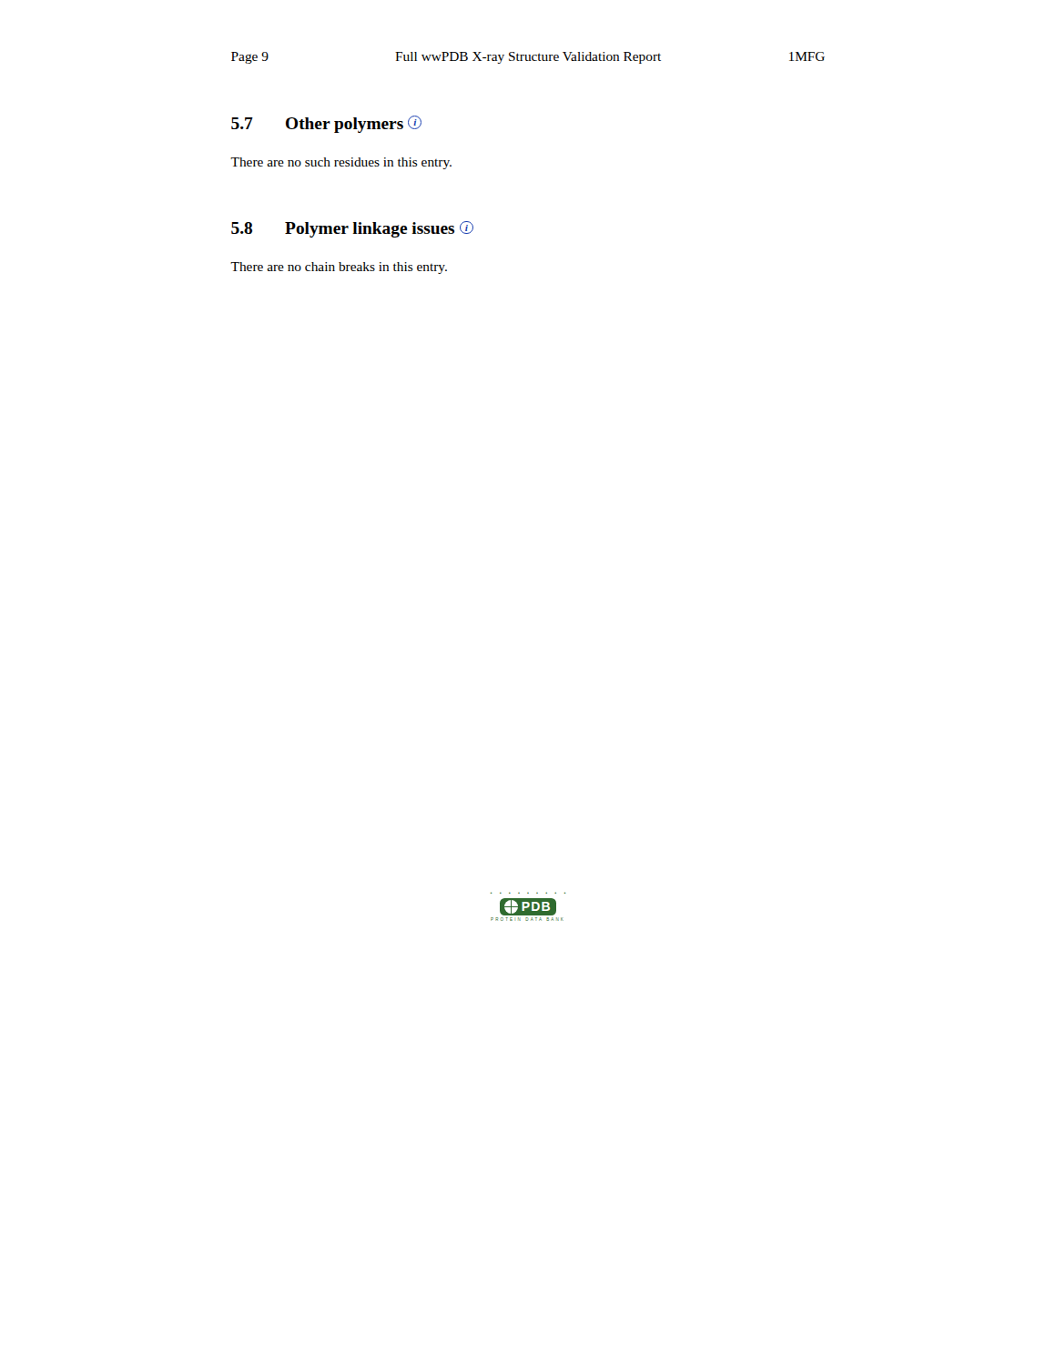Page 9
Full wwPDB X-ray Structure Validation Report
1MFG
5.7 Other polymersi
There are no such residues in this entry.
5.8 Polymer linkage issuesi
There are no chain breaks in this entry.
•••••••••
PDB
PROTEIN DATA BANK